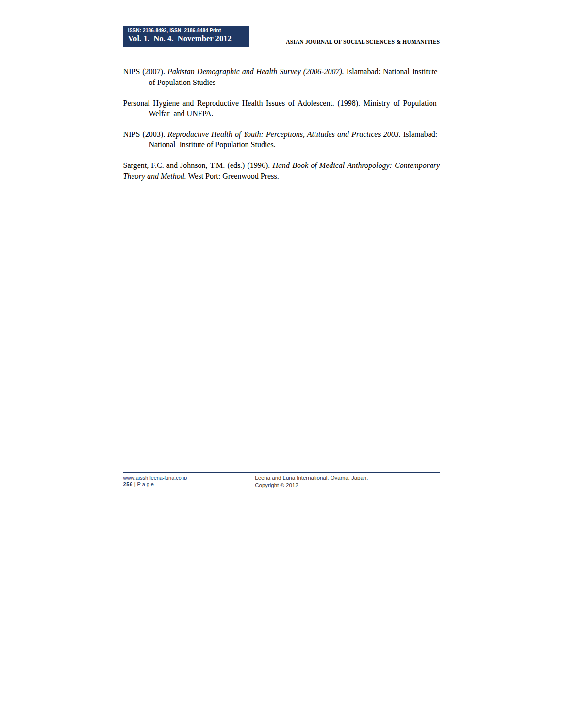ISSN: 2186-8492, ISSN: 2186-8484 Print
Vol. 1. No. 4. November 2012
Asian Journal of Social Sciences & Humanities
NIPS (2007). Pakistan Demographic and Health Survey (2006-2007). Islamabad: National Institute of Population Studies
Personal Hygiene and Reproductive Health Issues of Adolescent. (1998). Ministry of Population Welfar and UNFPA.
NIPS (2003). Reproductive Health of Youth: Perceptions, Attitudes and Practices 2003. Islamabad: National Institute of Population Studies.
Sargent, F.C. and Johnson, T.M. (eds.) (1996). Hand Book of Medical Anthropology: Contemporary Theory and Method. West Port: Greenwood Press.
www.ajssh.leena-luna.co.jp
256 | P a g e
Leena and Luna International, Oyama, Japan.
Copyright © 2012